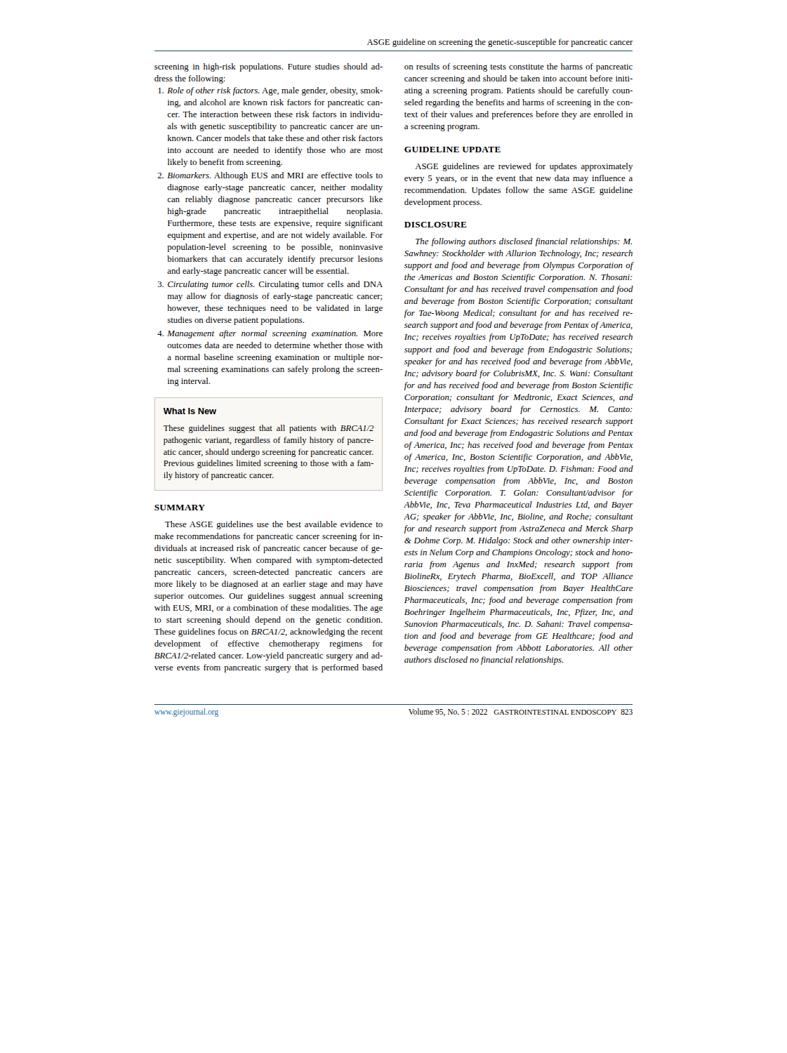ASGE guideline on screening the genetic-susceptible for pancreatic cancer
screening in high-risk populations. Future studies should address the following:
Role of other risk factors. Age, male gender, obesity, smoking, and alcohol are known risk factors for pancreatic cancer. The interaction between these risk factors in individuals with genetic susceptibility to pancreatic cancer are unknown. Cancer models that take these and other risk factors into account are needed to identify those who are most likely to benefit from screening.
Biomarkers. Although EUS and MRI are effective tools to diagnose early-stage pancreatic cancer, neither modality can reliably diagnose pancreatic cancer precursors like high-grade pancreatic intraepithelial neoplasia. Furthermore, these tests are expensive, require significant equipment and expertise, and are not widely available. For population-level screening to be possible, noninvasive biomarkers that can accurately identify precursor lesions and early-stage pancreatic cancer will be essential.
Circulating tumor cells. Circulating tumor cells and DNA may allow for diagnosis of early-stage pancreatic cancer; however, these techniques need to be validated in large studies on diverse patient populations.
Management after normal screening examination. More outcomes data are needed to determine whether those with a normal baseline screening examination or multiple normal screening examinations can safely prolong the screening interval.
What Is New
These guidelines suggest that all patients with BRCA1/2 pathogenic variant, regardless of family history of pancreatic cancer, should undergo screening for pancreatic cancer. Previous guidelines limited screening to those with a family history of pancreatic cancer.
SUMMARY
These ASGE guidelines use the best available evidence to make recommendations for pancreatic cancer screening for individuals at increased risk of pancreatic cancer because of genetic susceptibility. When compared with symptom-detected pancreatic cancers, screen-detected pancreatic cancers are more likely to be diagnosed at an earlier stage and may have superior outcomes. Our guidelines suggest annual screening with EUS, MRI, or a combination of these modalities. The age to start screening should depend on the genetic condition. These guidelines focus on BRCA1/2, acknowledging the recent development of effective chemotherapy regimens for BRCA1/2-related cancer. Low-yield pancreatic surgery and adverse events from pancreatic surgery that is performed based on results of screening tests constitute the harms of pancreatic cancer screening and should be taken into account before initiating a screening program. Patients should be carefully counseled regarding the benefits and harms of screening in the context of their values and preferences before they are enrolled in a screening program.
GUIDELINE UPDATE
ASGE guidelines are reviewed for updates approximately every 5 years, or in the event that new data may influence a recommendation. Updates follow the same ASGE guideline development process.
DISCLOSURE
The following authors disclosed financial relationships: M. Sawhney: Stockholder with Allurion Technology, Inc; research support and food and beverage from Olympus Corporation of the Americas and Boston Scientific Corporation. N. Thosani: Consultant for and has received travel compensation and food and beverage from Boston Scientific Corporation; consultant for Tae-Woong Medical; consultant for and has received research support and food and beverage from Pentax of America, Inc; receives royalties from UpToDate; has received research support and food and beverage from Endogastric Solutions; speaker for and has received food and beverage from AbbVie, Inc; advisory board for ColubrisMX, Inc. S. Wani: Consultant for and has received food and beverage from Boston Scientific Corporation; consultant for Medtronic, Exact Sciences, and Interpace; advisory board for Cernostics. M. Canto: Consultant for Exact Sciences; has received research support and food and beverage from Endogastric Solutions and Pentax of America, Inc; has received food and beverage from Pentax of America, Inc, Boston Scientific Corporation, and AbbVie, Inc; receives royalties from UpToDate. D. Fishman: Food and beverage compensation from AbbVie, Inc, and Boston Scientific Corporation. T. Golan: Consultant/advisor for AbbVie, Inc, Teva Pharmaceutical Industries Ltd, and Bayer AG; speaker for AbbVie, Inc, Bioline, and Roche; consultant for and research support from AstraZeneca and Merck Sharp & Dohme Corp. M. Hidalgo: Stock and other ownership interests in Nelum Corp and Champions Oncology; stock and honoraria from Agenus and InxMed; research support from BiolineRx, Erytech Pharma, BioExcell, and TOP Alliance Biosciences; travel compensation from Bayer HealthCare Pharmaceuticals, Inc; food and beverage compensation from Boehringer Ingelheim Pharmaceuticals, Inc, Pfizer, Inc, and Sunovion Pharmaceuticals, Inc. D. Sahani: Travel compensation and food and beverage from GE Healthcare; food and beverage compensation from Abbott Laboratories. All other authors disclosed no financial relationships.
www.giejournal.org
Volume 95, No. 5 : 2022 GASTROINTESTINAL ENDOSCOPY 823